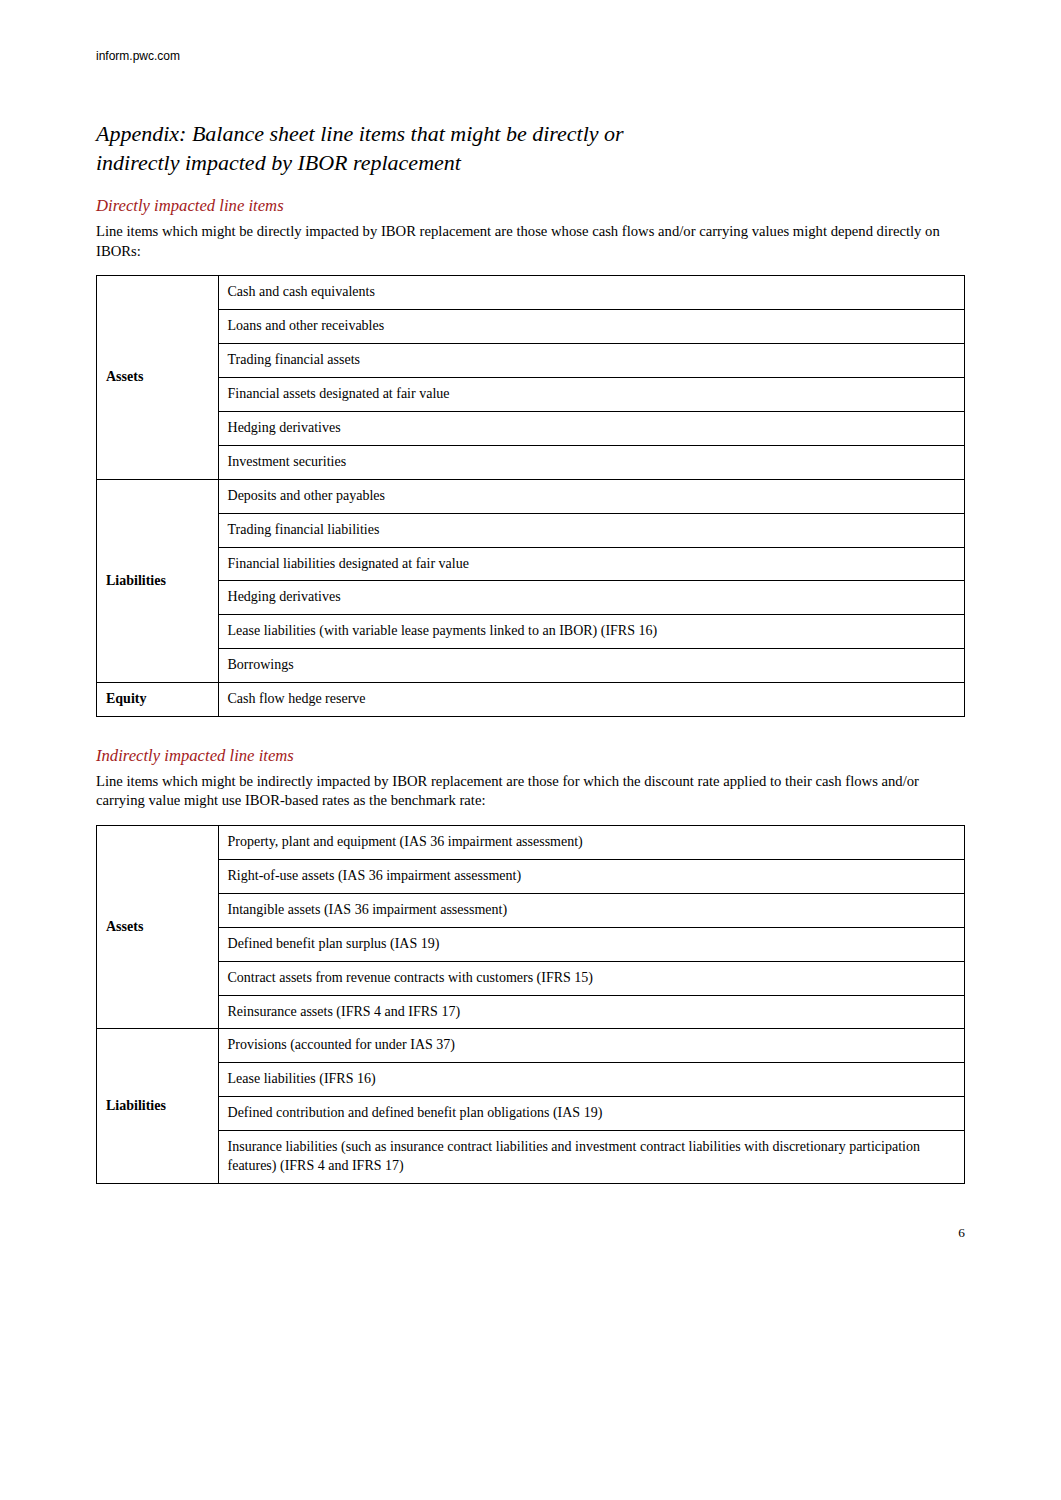inform.pwc.com
Appendix: Balance sheet line items that might be directly or
indirectly impacted by IBOR replacement
Directly impacted line items
Line items which might be directly impacted by IBOR replacement are those whose cash flows and/or carrying values might depend directly on IBORs:
| Assets | Cash and cash equivalents |
| Loans and other receivables |
| Trading financial assets |
| Financial assets designated at fair value |
| Hedging derivatives |
| Investment securities |
| Liabilities | Deposits and other payables |
| Trading financial liabilities |
| Financial liabilities designated at fair value |
| Hedging derivatives |
| Lease liabilities (with variable lease payments linked to an IBOR) (IFRS 16) |
| Borrowings |
| Equity | Cash flow hedge reserve |
Indirectly impacted line items
Line items which might be indirectly impacted by IBOR replacement are those for which the discount rate applied to their cash flows and/or carrying value might use IBOR-based rates as the benchmark rate:
| Assets | Property, plant and equipment (IAS 36 impairment assessment) |
| Right-of-use assets (IAS 36 impairment assessment) |
| Intangible assets (IAS 36 impairment assessment) |
| Defined benefit plan surplus (IAS 19) |
| Contract assets from revenue contracts with customers (IFRS 15) |
| Reinsurance assets (IFRS 4 and IFRS 17) |
| Liabilities | Provisions (accounted for under IAS 37) |
| Lease liabilities (IFRS 16) |
| Defined contribution and defined benefit plan obligations (IAS 19) |
| Insurance liabilities (such as insurance contract liabilities and investment contract liabilities with discretionary participation features) (IFRS 4 and IFRS 17) |
6